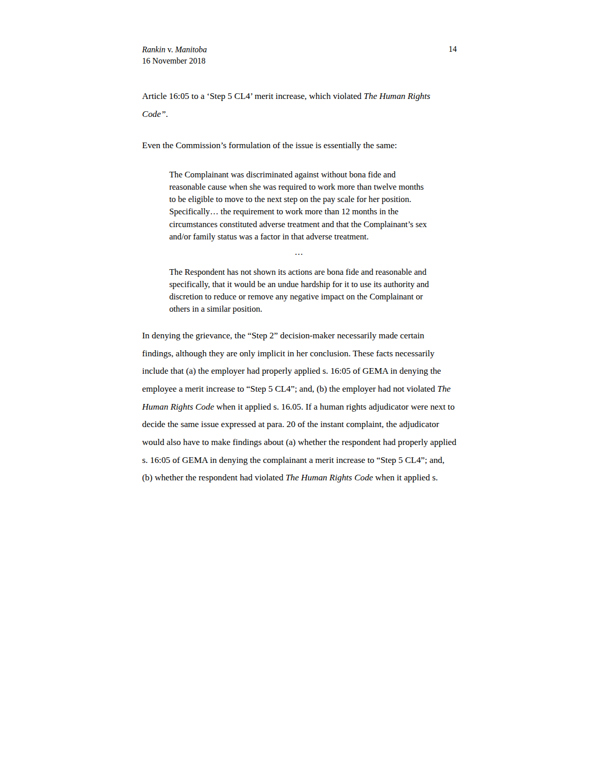Rankin v. Manitoba
16 November 2018
14
Article 16:05 to a ‘Step 5 CL4’ merit increase, which violated The Human Rights Code”.
Even the Commission’s formulation of the issue is essentially the same:
The Complainant was discriminated against without bona fide and reasonable cause when she was required to work more than twelve months to be eligible to move to the next step on the pay scale for her position. Specifically… the requirement to work more than 12 months in the circumstances constituted adverse treatment and that the Complainant’s sex and/or family status was a factor in that adverse treatment.
…
The Respondent has not shown its actions are bona fide and reasonable and specifically, that it would be an undue hardship for it to use its authority and discretion to reduce or remove any negative impact on the Complainant or others in a similar position.
In denying the grievance, the “Step 2” decision-maker necessarily made certain findings, although they are only implicit in her conclusion. These facts necessarily include that (a) the employer had properly applied s. 16:05 of GEMA in denying the employee a merit increase to “Step 5 CL4”; and, (b) the employer had not violated The Human Rights Code when it applied s. 16.05. If a human rights adjudicator were next to decide the same issue expressed at para. 20 of the instant complaint, the adjudicator would also have to make findings about (a) whether the respondent had properly applied s. 16:05 of GEMA in denying the complainant a merit increase to “Step 5 CL4”; and, (b) whether the respondent had violated The Human Rights Code when it applied s.